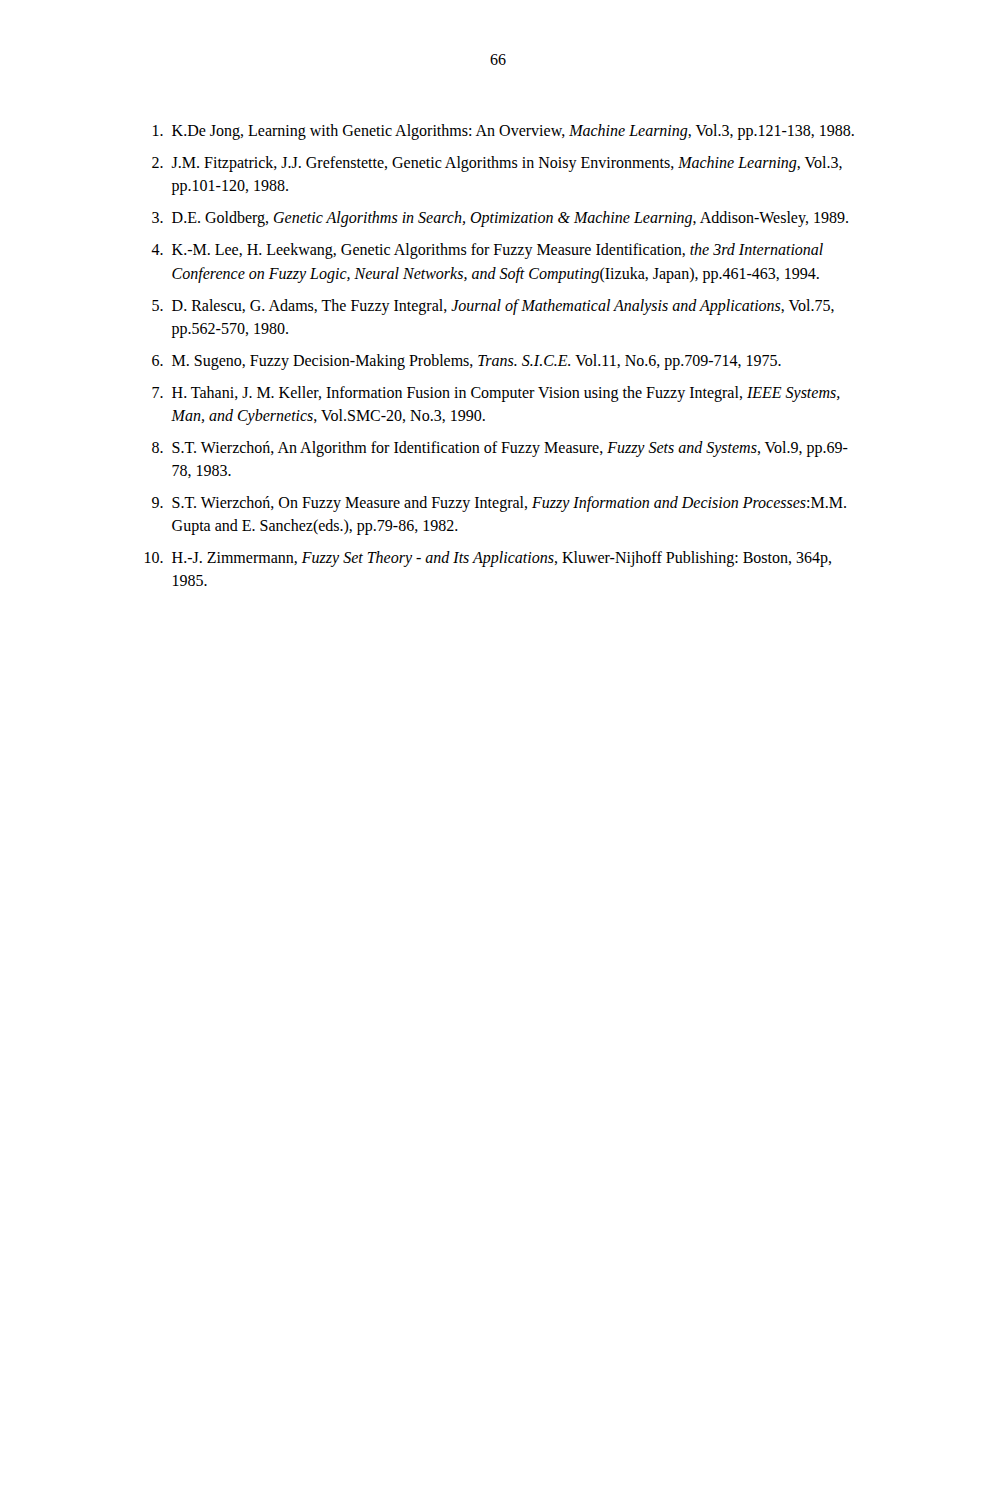66
K.De Jong, Learning with Genetic Algorithms: An Overview, Machine Learning, Vol.3, pp.121-138, 1988.
J.M. Fitzpatrick, J.J. Grefenstette, Genetic Algorithms in Noisy Environments, Machine Learning, Vol.3, pp.101-120, 1988.
D.E. Goldberg, Genetic Algorithms in Search, Optimization & Machine Learning, Addison-Wesley, 1989.
K.-M. Lee, H. Leekwang, Genetic Algorithms for Fuzzy Measure Identification, the 3rd International Conference on Fuzzy Logic, Neural Networks, and Soft Computing(Iizuka, Japan), pp.461-463, 1994.
D. Ralescu, G. Adams, The Fuzzy Integral, Journal of Mathematical Analysis and Applications, Vol.75, pp.562-570, 1980.
M. Sugeno, Fuzzy Decision-Making Problems, Trans. S.I.C.E. Vol.11, No.6, pp.709-714, 1975.
H. Tahani, J. M. Keller, Information Fusion in Computer Vision using the Fuzzy Integral, IEEE Systems, Man, and Cybernetics, Vol.SMC-20, No.3, 1990.
S.T. Wierzchoń, An Algorithm for Identification of Fuzzy Measure, Fuzzy Sets and Systems, Vol.9, pp.69-78, 1983.
S.T. Wierzchoń, On Fuzzy Measure and Fuzzy Integral, Fuzzy Information and Decision Processes:M.M. Gupta and E. Sanchez(eds.), pp.79-86, 1982.
H.-J. Zimmermann, Fuzzy Set Theory - and Its Applications, Kluwer-Nijhoff Publishing: Boston, 364p, 1985.